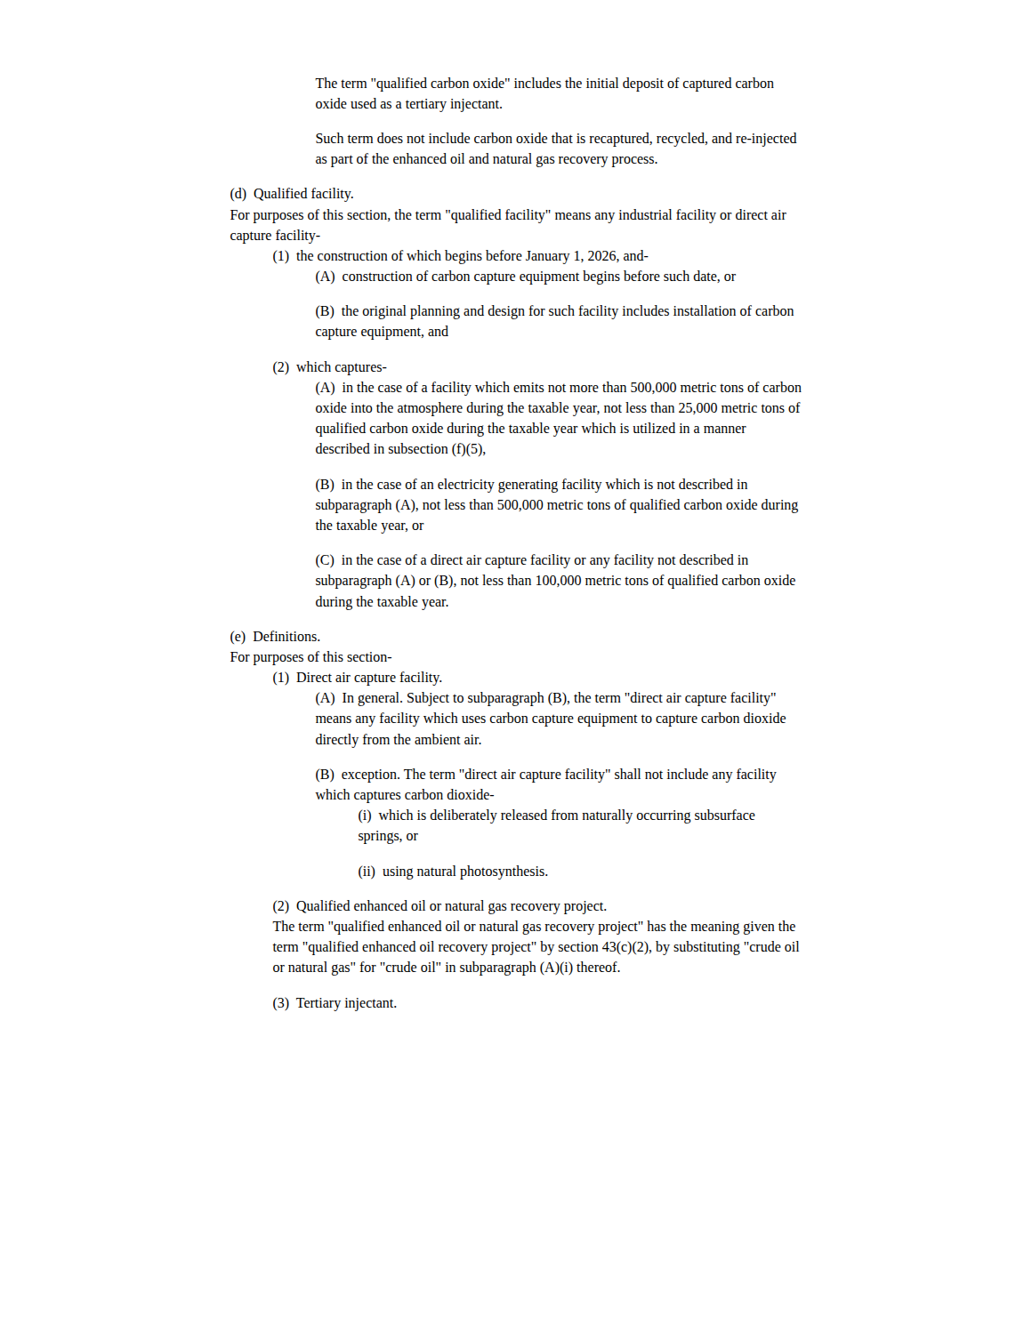The term "qualified carbon oxide" includes the initial deposit of captured carbon oxide used as a tertiary injectant.
Such term does not include carbon oxide that is recaptured, recycled, and re-injected as part of the enhanced oil and natural gas recovery process.
(d) Qualified facility.
For purposes of this section, the term "qualified facility" means any industrial facility or direct air capture facility-
(1) the construction of which begins before January 1, 2026, and-
(A) construction of carbon capture equipment begins before such date, or
(B) the original planning and design for such facility includes installation of carbon capture equipment, and
(2) which captures-
(A) in the case of a facility which emits not more than 500,000 metric tons of carbon oxide into the atmosphere during the taxable year, not less than 25,000 metric tons of qualified carbon oxide during the taxable year which is utilized in a manner described in subsection (f)(5),
(B) in the case of an electricity generating facility which is not described in subparagraph (A), not less than 500,000 metric tons of qualified carbon oxide during the taxable year, or
(C) in the case of a direct air capture facility or any facility not described in subparagraph (A) or (B), not less than 100,000 metric tons of qualified carbon oxide during the taxable year.
(e) Definitions.
For purposes of this section-
(1) Direct air capture facility.
(A) In general. Subject to subparagraph (B), the term "direct air capture facility" means any facility which uses carbon capture equipment to capture carbon dioxide directly from the ambient air.
(B) exception. The term "direct air capture facility" shall not include any facility which captures carbon dioxide-
(i) which is deliberately released from naturally occurring subsurface springs, or
(ii) using natural photosynthesis.
(2) Qualified enhanced oil or natural gas recovery project.
The term "qualified enhanced oil or natural gas recovery project" has the meaning given the term "qualified enhanced oil recovery project" by section 43(c)(2), by substituting "crude oil or natural gas" for "crude oil" in subparagraph (A)(i) thereof.
(3) Tertiary injectant.